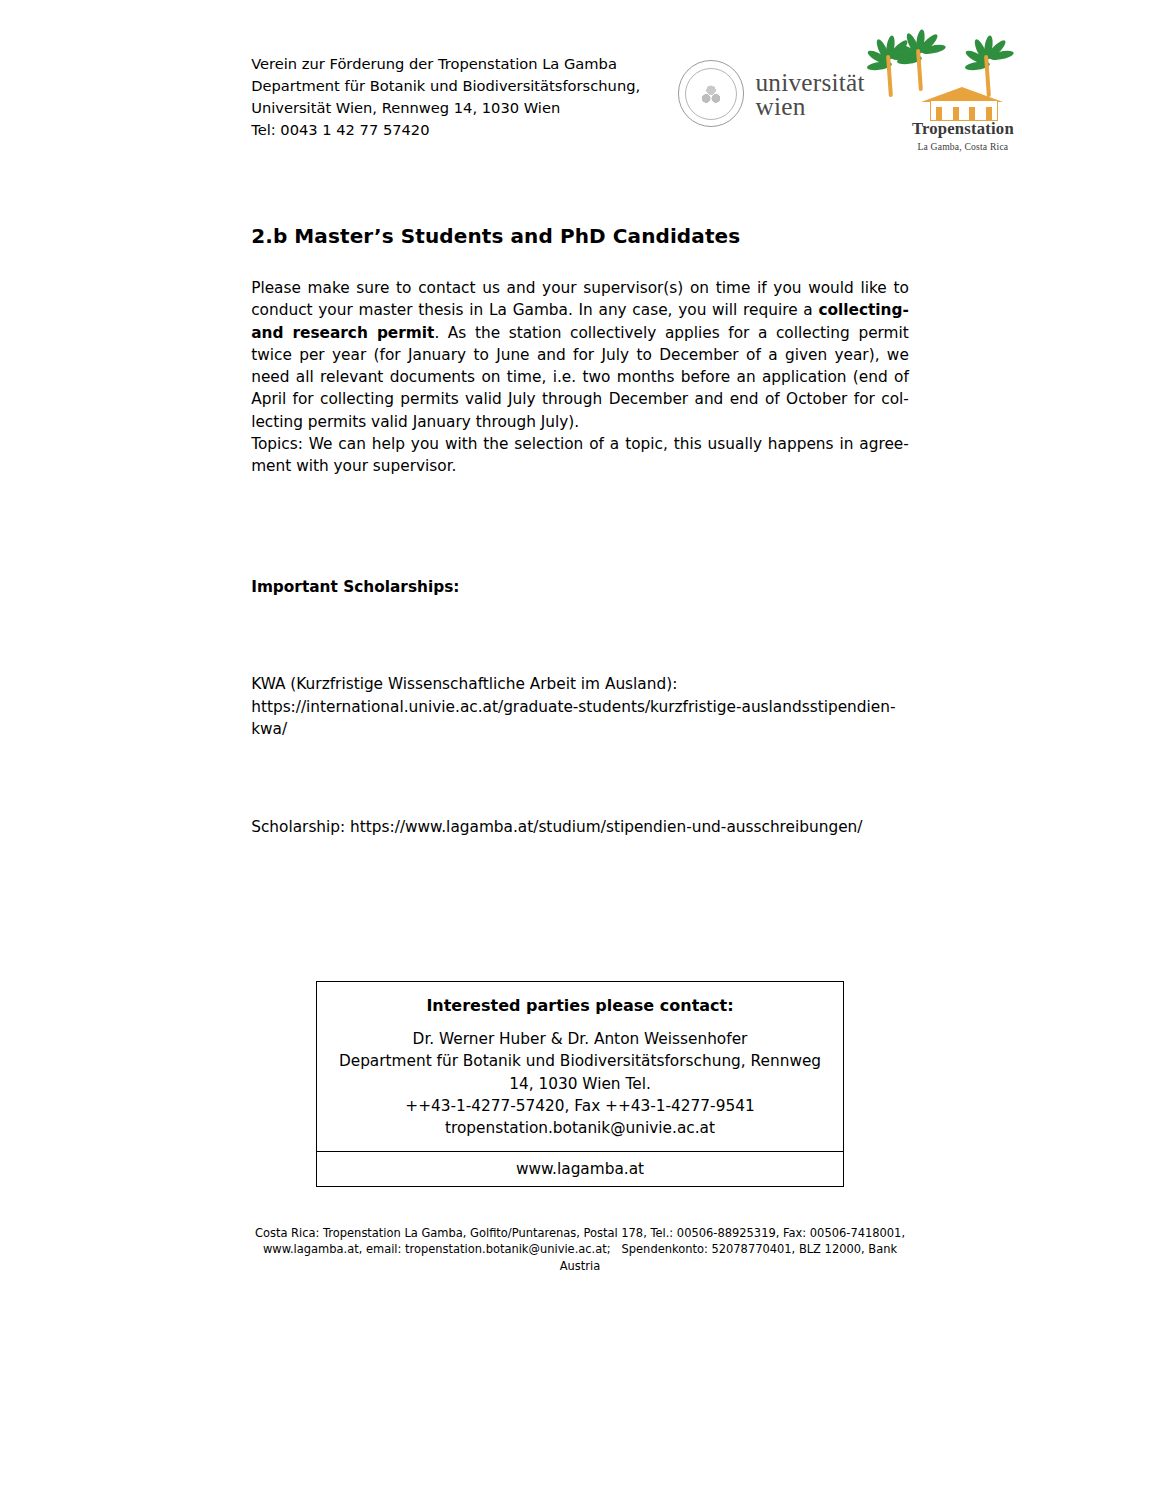Verein zur Förderung der Tropenstation La Gamba
Department für Botanik und Biodiversitätsforschung,
Universität Wien, Rennweg 14, 1030 Wien
Tel: 0043 1 42 77 57420
universität
wien
Tropenstation
La Gamba, Costa Rica
2.b Master’s Students and PhD Candidates
Please make sure to contact us and your supervisor(s) on time if you would like to conduct your master thesis in La Gamba. In any case, you will require a collecting- and research permit. As the station collectively applies for a collecting permit twice per year (for January to June and for July to December of a given year), we need all relevant documents on time, i.e. two months before an application (end of April for collecting permits valid July through December and end of October for collecting permits valid January through July).
Topics: We can help you with the selection of a topic, this usually happens in agreement with your supervisor.
Important Scholarships:
KWA (Kurzfristige Wissenschaftliche Arbeit im Ausland):
https://international.univie.ac.at/graduate-students/kurzfristige-auslandsstipendien-kwa/
Scholarship: https://www.lagamba.at/studium/stipendien-und-ausschreibungen/
Interested parties please contact:
Dr. Werner Huber & Dr. Anton Weissenhofer
Department für Botanik und Biodiversitätsforschung, Rennweg 14, 1030 Wien Tel.
++43-1-4277-57420, Fax ++43-1-4277-9541
tropenstation.botanik@univie.ac.at
www.lagamba.at
Costa Rica: Tropenstation La Gamba, Golfito/Puntarenas, Postal 178, Tel.: 00506-88925319, Fax: 00506-7418001,
www.lagamba.at, email: tropenstation.botanik@univie.ac.at; Spendenkonto: 52078770401, BLZ 12000, Bank
Austria